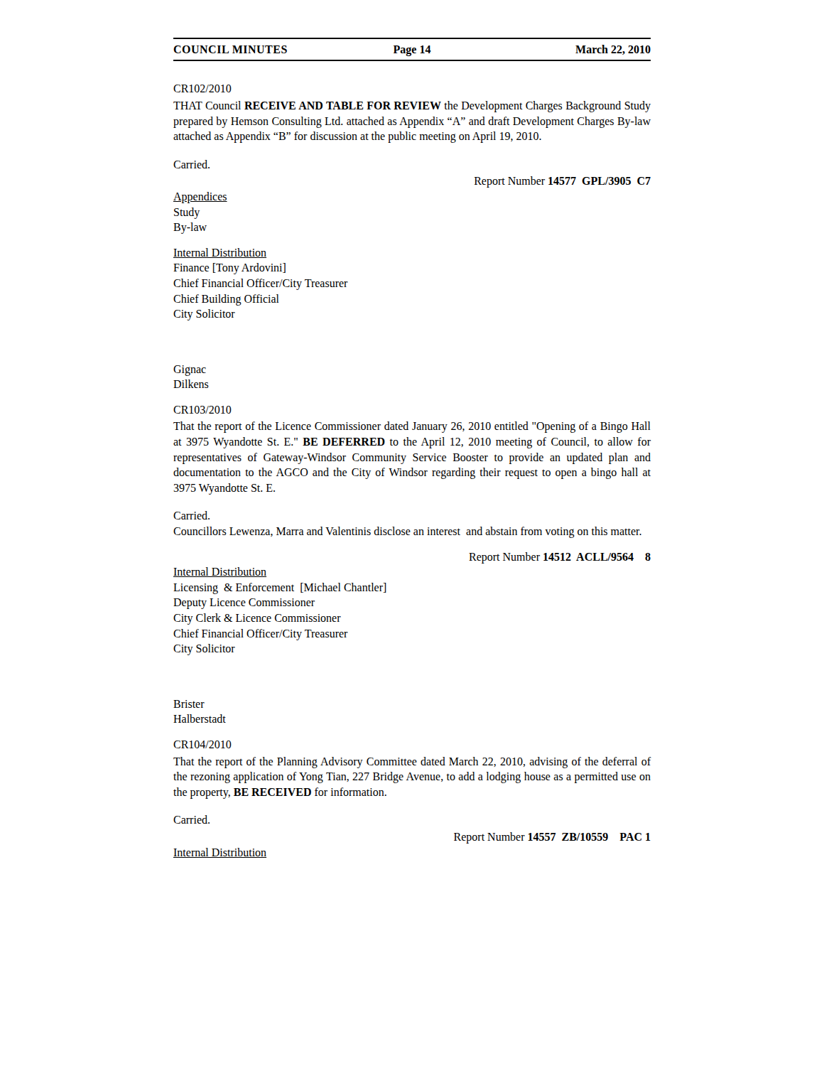COUNCIL MINUTES
Page 14
March 22, 2010
CR102/2010
THAT Council RECEIVE AND TABLE FOR REVIEW the Development Charges Background Study prepared by Hemson Consulting Ltd. attached as Appendix “A” and draft Development Charges By-law attached as Appendix “B” for discussion at the public meeting on April 19, 2010.
Carried.
Report Number 14577 GPL/3905 C7
Appendices
Study
By-law
Internal Distribution
Finance [Tony Ardovini]
Chief Financial Officer/City Treasurer
Chief Building Official
City Solicitor
Gignac
Dilkens
CR103/2010
That the report of the Licence Commissioner dated January 26, 2010 entitled "Opening of a Bingo Hall at 3975 Wyandotte St. E." BE DEFERRED to the April 12, 2010 meeting of Council, to allow for representatives of Gateway-Windsor Community Service Booster to provide an updated plan and documentation to the AGCO and the City of Windsor regarding their request to open a bingo hall at 3975 Wyandotte St. E.
Carried.
Councillors Lewenza, Marra and Valentinis disclose an interest and abstain from voting on this matter.
Report Number 14512 ACLL/9564 8
Internal Distribution
Licensing & Enforcement [Michael Chantler]
Deputy Licence Commissioner
City Clerk & Licence Commissioner
Chief Financial Officer/City Treasurer
City Solicitor
Brister
Halberstadt
CR104/2010
That the report of the Planning Advisory Committee dated March 22, 2010, advising of the deferral of the rezoning application of Yong Tian, 227 Bridge Avenue, to add a lodging house as a permitted use on the property, BE RECEIVED for information.
Carried.
Report Number 14557 ZB/10559 PAC 1
Internal Distribution